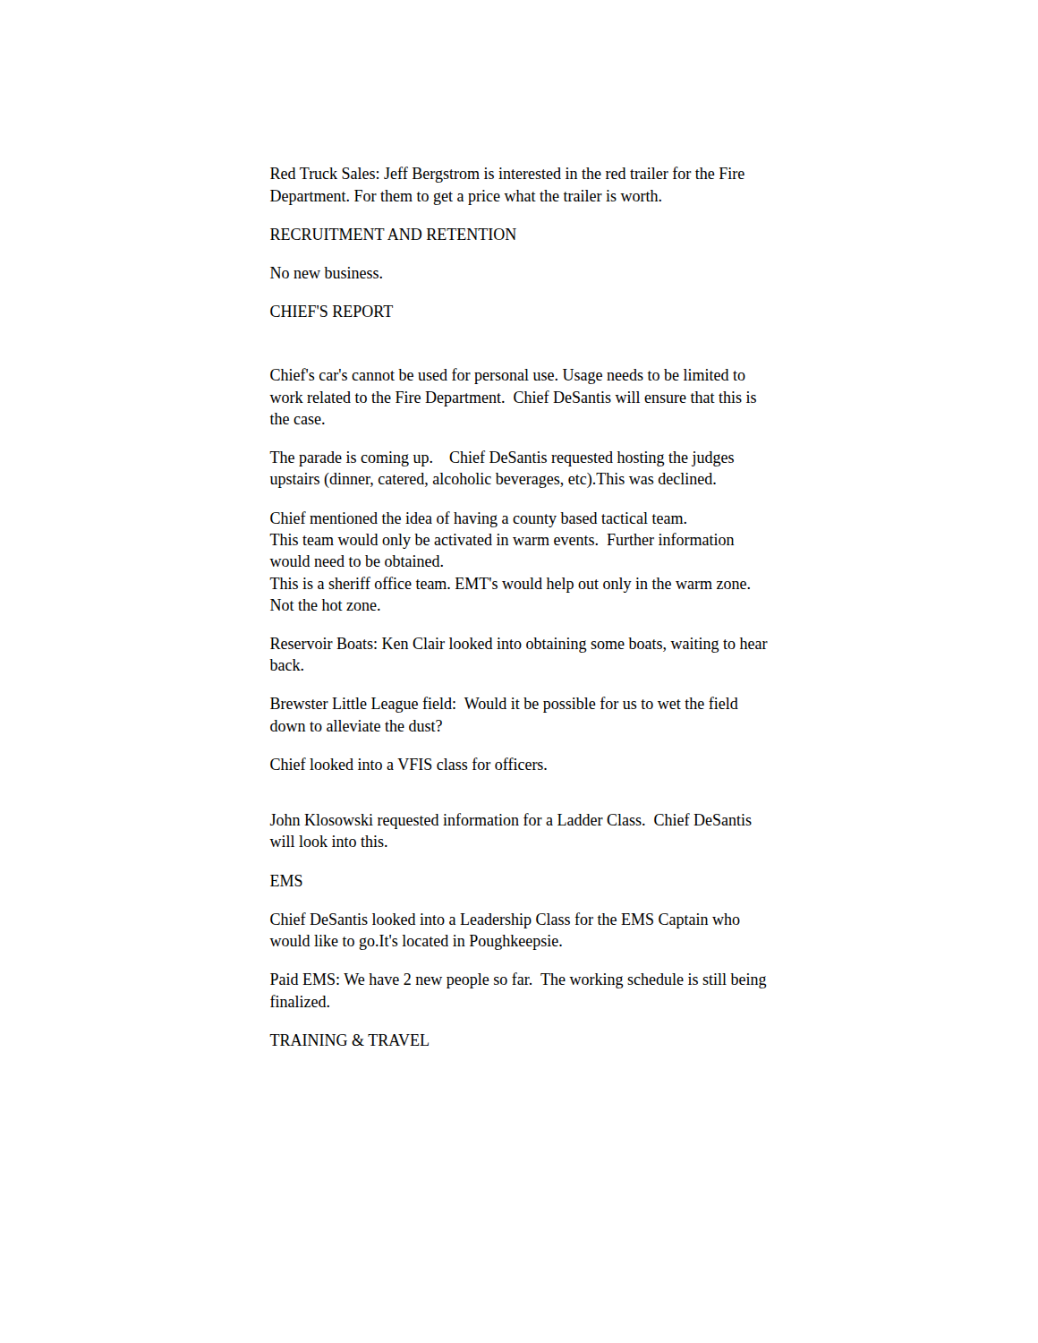Red Truck Sales: Jeff Bergstrom is interested in the red trailer for the Fire Department. For them to get a price what the trailer is worth.
RECRUITMENT AND RETENTION
No new business.
CHIEF'S REPORT
Chief's car's cannot be used for personal use. Usage needs to be limited to work related to the Fire Department. Chief DeSantis will ensure that this is the case.
The parade is coming up. Chief DeSantis requested hosting the judges upstairs (dinner, catered, alcoholic beverages, etc).This was declined.
Chief mentioned the idea of having a county based tactical team.
This team would only be activated in warm events. Further information would need to be obtained.
This is a sheriff office team. EMT's would help out only in the warm zone. Not the hot zone.
Reservoir Boats: Ken Clair looked into obtaining some boats, waiting to hear back.
Brewster Little League field: Would it be possible for us to wet the field down to alleviate the dust?
Chief looked into a VFIS class for officers.
John Klosowski requested information for a Ladder Class. Chief DeSantis will look into this.
EMS
Chief DeSantis looked into a Leadership Class for the EMS Captain who would like to go.It's located in Poughkeepsie.
Paid EMS: We have 2 new people so far. The working schedule is still being finalized.
TRAINING & TRAVEL